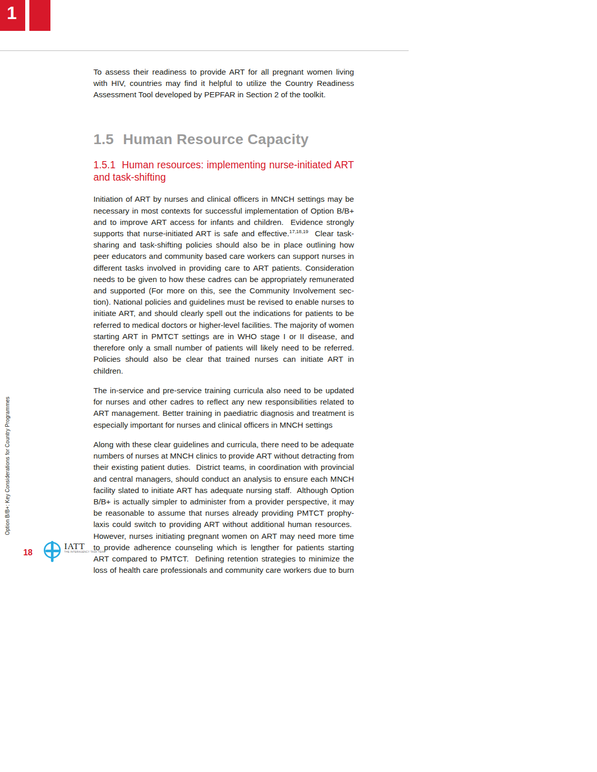1
To assess their readiness to provide ART for all pregnant women living with HIV, countries may find it helpful to utilize the Country Readiness Assessment Tool developed by PEPFAR in Section 2 of the toolkit.
1.5 Human Resource Capacity
1.5.1 Human resources: implementing nurse-initiated ART and task-shifting
Initiation of ART by nurses and clinical officers in MNCH settings may be necessary in most contexts for successful implementation of Option B/B+ and to improve ART access for infants and children. Evidence strongly supports that nurse-initiated ART is safe and effective.17,18,19 Clear task-sharing and task-shifting policies should also be in place outlining how peer educators and community based care workers can support nurses in different tasks involved in providing care to ART patients. Consideration needs to be given to how these cadres can be appropriately remunerated and supported (For more on this, see the Community Involvement section). National policies and guidelines must be revised to enable nurses to initiate ART, and should clearly spell out the indications for patients to be referred to medical doctors or higher-level facilities. The majority of women starting ART in PMTCT settings are in WHO stage I or II disease, and therefore only a small number of patients will likely need to be referred. Policies should also be clear that trained nurses can initiate ART in children.
The in-service and pre-service training curricula also need to be updated for nurses and other cadres to reflect any new responsibilities related to ART management. Better training in paediatric diagnosis and treatment is especially important for nurses and clinical officers in MNCH settings
Along with these clear guidelines and curricula, there need to be adequate numbers of nurses at MNCH clinics to provide ART without detracting from their existing patient duties. District teams, in coordination with provincial and central managers, should conduct an analysis to ensure each MNCH facility slated to initiate ART has adequate nursing staff. Although Option B/B+ is actually simpler to administer from a provider perspective, it may be reasonable to assume that nurses already providing PMTCT prophylaxis could switch to providing ART without additional human resources. However, nurses initiating pregnant women on ART may need more time to provide adherence counseling which is lengther for patients starting ART compared to PMTCT. Defining retention strategies to minimize the loss of health care professionals and community care workers due to burn out as well as providing continuous professional development opportunities for these cadres is necessary, as they assume more responsibilities.
Nurses will also need to be trained as ART providers, as well as other relevant members
Option B/B+: Key Considerations for Country Programmes
18
IATT
THE INTERAGENCY TASK TEAM